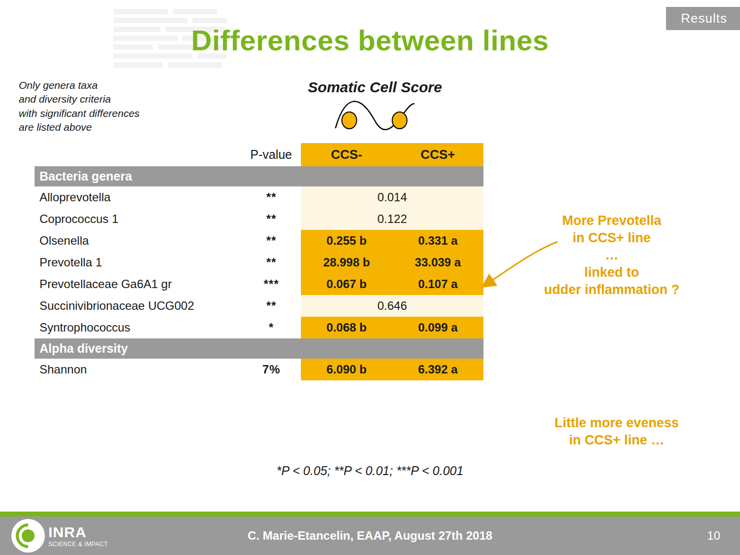Results
Differences between lines
Only genera taxa
and diversity criteria
with significant differences
are listed above
Somatic Cell Score
| | P-value | CCS- | CCS+ |
| --- | --- | --- | --- |
| Bacteria genera |
| Alloprevotella | ** | 0.014 |
| Coprococcus 1 | ** | 0.122 |
| Olsenella | ** | 0.255 b | 0.331 a |
| Prevotella 1 | ** | 28.998 b | 33.039 a |
| Prevotellaceae Ga6A1 gr | *** | 0.067 b | 0.107 a |
| Succinivibrionaceae UCG002 | ** | 0.646 |
| Syntrophococcus | * | 0.068 b | 0.099 a |
| Alpha diversity |
| Shannon | 7% | 6.090 b | 6.392 a |
More Prevotella
in CCS+ line
…
linked to
udder inflammation ?
Little more eveness
in CCS+ line …
*P < 0.05; **P < 0.01; ***P < 0.001
C. Marie-Etancelin, EAAP, August 27th 2018
10
INRA
SCIENCE & IMPACT